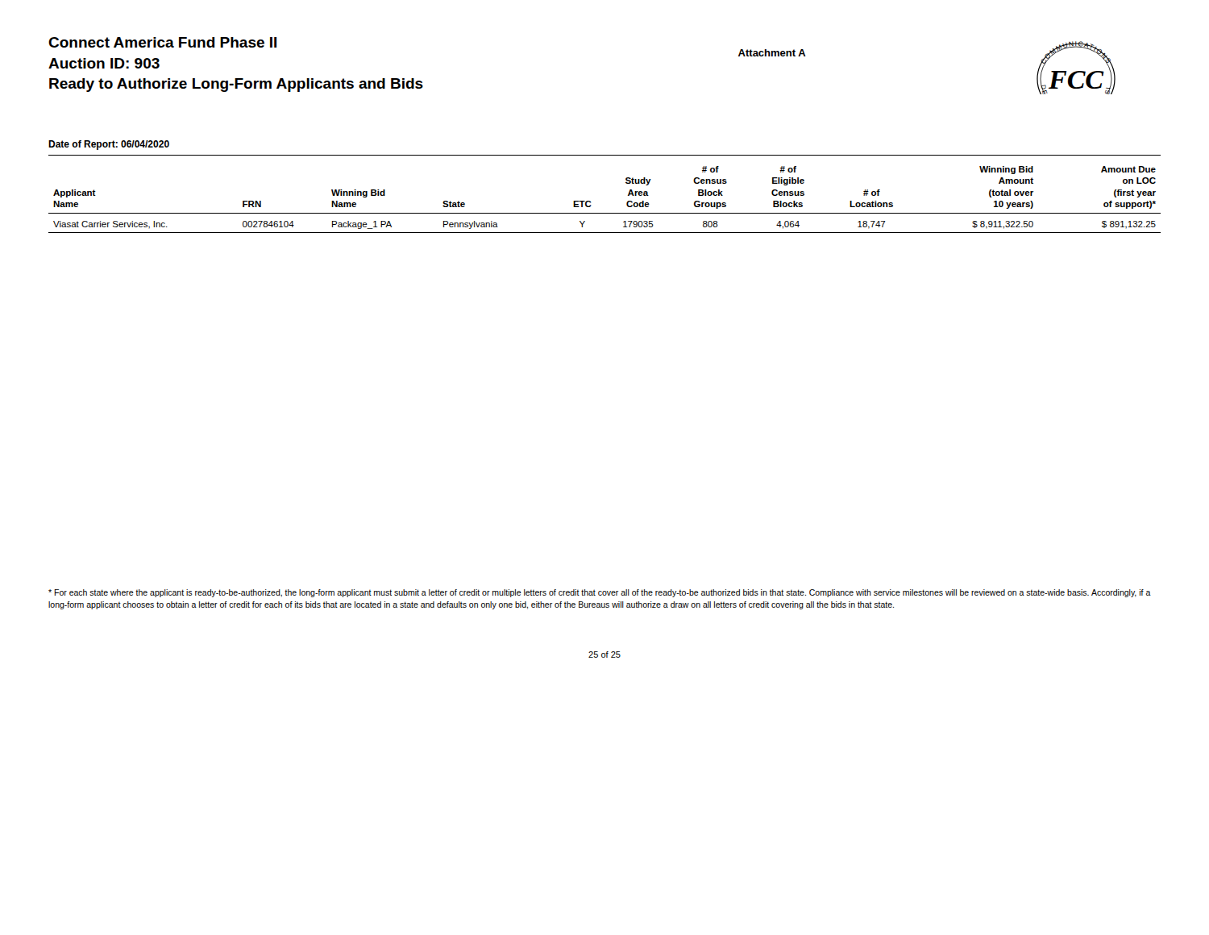Connect America Fund Phase II
Auction ID: 903
Ready to Authorize Long-Form Applicants and Bids
Attachment A
COMMUNICATIONS FEDERAL · USA · COMMISSION FCC
Date of Report: 06/04/2020
| Applicant Name | FRN | Winning Bid Name | State | ETC | Study Area Code | # of Census Block Groups | # of Eligible Census Blocks | # of Locations | Winning Bid Amount (total over 10 years) | Amount Due on LOC (first year of support)* |
| --- | --- | --- | --- | --- | --- | --- | --- | --- | --- | --- |
| Viasat Carrier Services, Inc. | 0027846104 | Package_1 PA | Pennsylvania | Y | 179035 | 808 | 4,064 | 18,747 | $ 8,911,322.50 | $ 891,132.25 |
* For each state where the applicant is ready-to-be-authorized, the long-form applicant must submit a letter of credit or multiple letters of credit that cover all of the ready-to-be authorized bids in that state. Compliance with service milestones will be reviewed on a state-wide basis. Accordingly, if a long-form applicant chooses to obtain a letter of credit for each of its bids that are located in a state and defaults on only one bid, either of the Bureaus will authorize a draw on all letters of credit covering all the bids in that state.
25 of 25